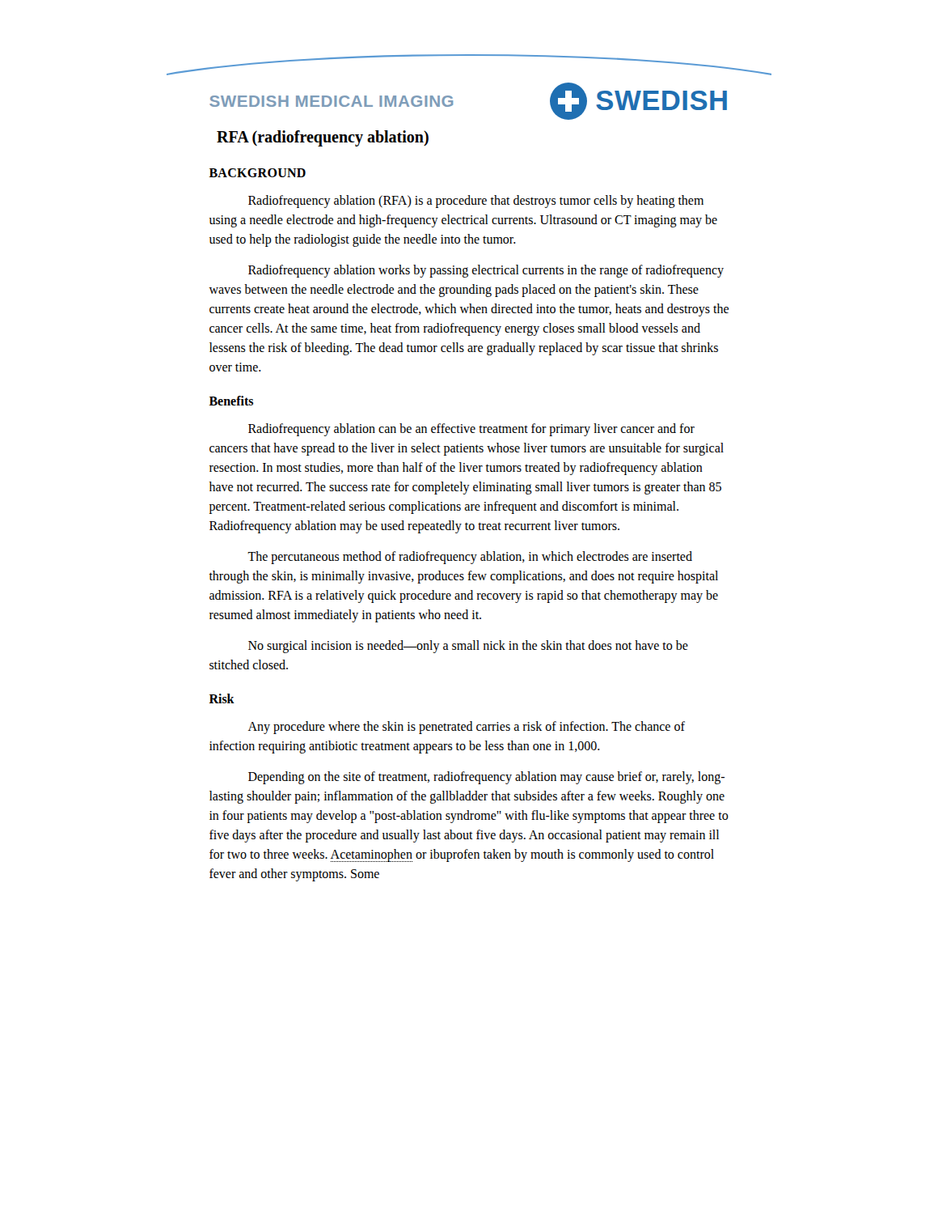SWEDISH MEDICAL IMAGING
SWEDISH
RFA (radiofrequency ablation)
BACKGROUND
Radiofrequency ablation (RFA) is a procedure that destroys tumor cells by heating them using a needle electrode and high-frequency electrical currents. Ultrasound or CT imaging may be used to help the radiologist guide the needle into the tumor.
Radiofrequency ablation works by passing electrical currents in the range of radiofrequency waves between the needle electrode and the grounding pads placed on the patient's skin. These currents create heat around the electrode, which when directed into the tumor, heats and destroys the cancer cells. At the same time, heat from radiofrequency energy closes small blood vessels and lessens the risk of bleeding. The dead tumor cells are gradually replaced by scar tissue that shrinks over time.
Benefits
Radiofrequency ablation can be an effective treatment for primary liver cancer and for cancers that have spread to the liver in select patients whose liver tumors are unsuitable for surgical resection. In most studies, more than half of the liver tumors treated by radiofrequency ablation have not recurred. The success rate for completely eliminating small liver tumors is greater than 85 percent. Treatment-related serious complications are infrequent and discomfort is minimal. Radiofrequency ablation may be used repeatedly to treat recurrent liver tumors.
The percutaneous method of radiofrequency ablation, in which electrodes are inserted through the skin, is minimally invasive, produces few complications, and does not require hospital admission. RFA is a relatively quick procedure and recovery is rapid so that chemotherapy may be resumed almost immediately in patients who need it.
No surgical incision is needed—only a small nick in the skin that does not have to be stitched closed.
Risk
Any procedure where the skin is penetrated carries a risk of infection. The chance of infection requiring antibiotic treatment appears to be less than one in 1,000.
Depending on the site of treatment, radiofrequency ablation may cause brief or, rarely, long-lasting shoulder pain; inflammation of the gallbladder that subsides after a few weeks. Roughly one in four patients may develop a "post-ablation syndrome" with flu-like symptoms that appear three to five days after the procedure and usually last about five days. An occasional patient may remain ill for two to three weeks. Acetaminophen or ibuprofen taken by mouth is commonly used to control fever and other symptoms. Some